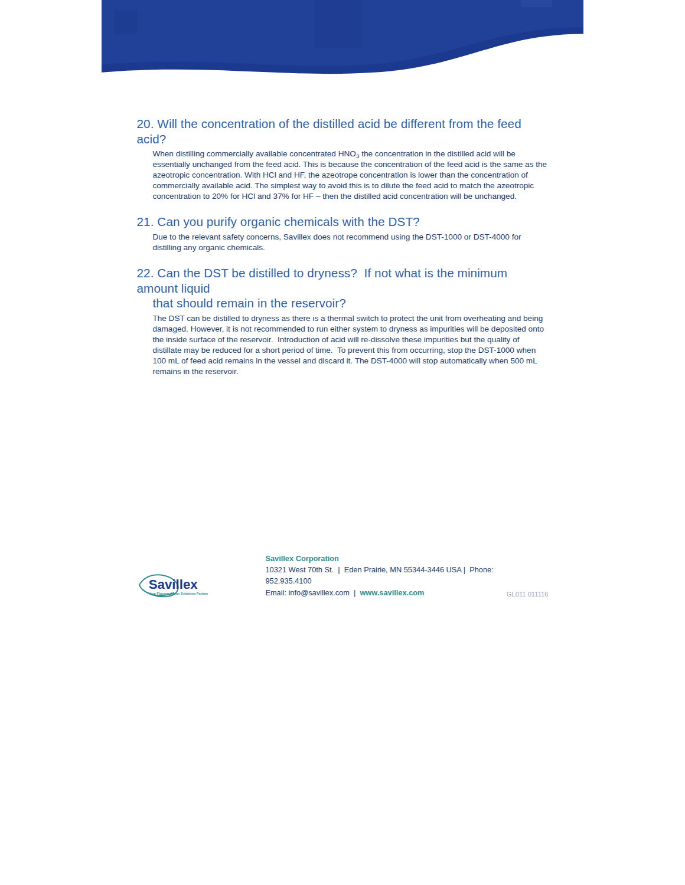20. Will the concentration of the distilled acid be different from the feed acid?
When distilling commercially available concentrated HNO3 the concentration in the distilled acid will be essentially unchanged from the feed acid. This is because the concentration of the feed acid is the same as the azeotropic concentration. With HCl and HF, the azeotrope concentration is lower than the concentration of commercially available acid. The simplest way to avoid this is to dilute the feed acid to match the azeotropic concentration to 20% for HCl and 37% for HF – then the distilled acid concentration will be unchanged.
21. Can you purify organic chemicals with the DST?
Due to the relevant safety concerns, Savillex does not recommend using the DST-1000 or DST-4000 for distilling any organic chemicals.
22. Can the DST be distilled to dryness? If not what is the minimum amount liquid that should remain in the reservoir?
The DST can be distilled to dryness as there is a thermal switch to protect the unit from overheating and being damaged. However, it is not recommended to run either system to dryness as impurities will be deposited onto the inside surface of the reservoir. Introduction of acid will re-dissolve these impurities but the quality of distillate may be reduced for a short period of time. To prevent this from occurring, stop the DST-1000 when 100 mL of feed acid remains in the vessel and discard it. The DST-4000 will stop automatically when 500 mL remains in the reservoir.
Savillex Your Fluoropolymer Solutions Partner
Savillex Corporation
10321 West 70th St. | Eden Prairie, MN 55344-3446 USA | Phone: 952.935.4100
Email: info@savillex.com | www.savillex.com
GL011 011116